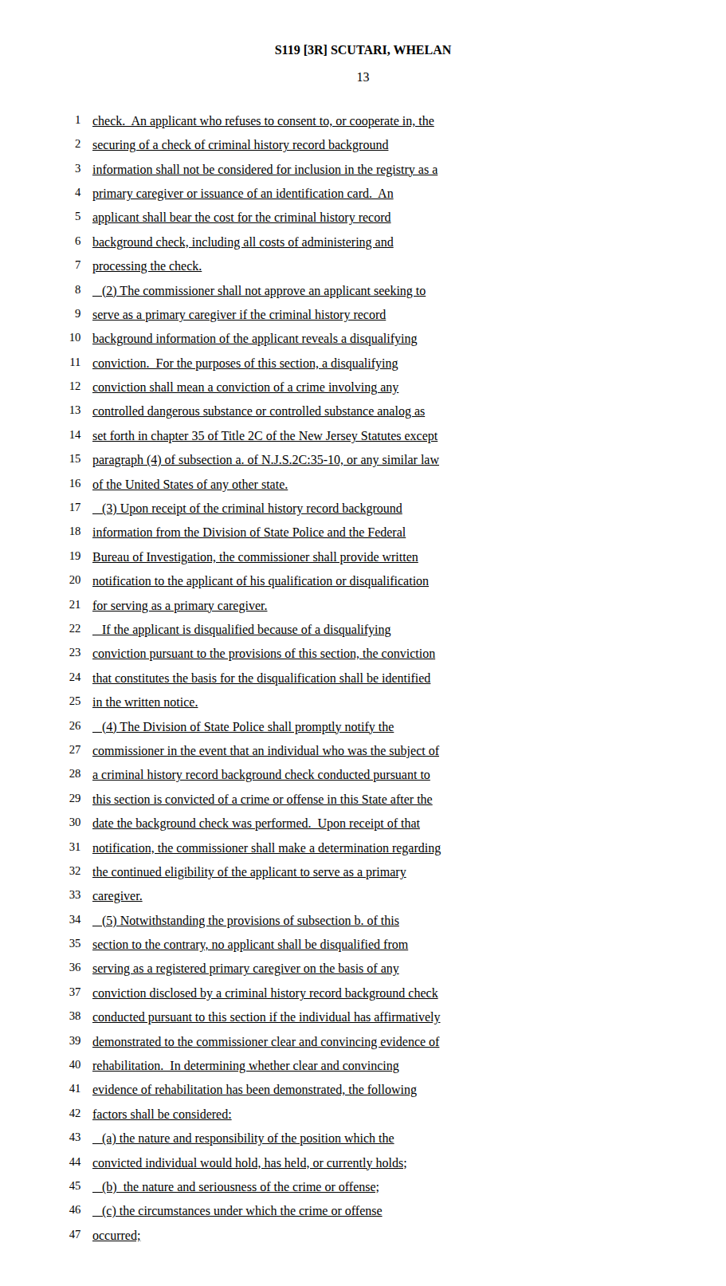S119 [3R] SCUTARI, WHELAN
13
check. An applicant who refuses to consent to, or cooperate in, the
securing of a check of criminal history record background
information shall not be considered for inclusion in the registry as a
primary caregiver or issuance of an identification card. An
applicant shall bear the cost for the criminal history record
background check, including all costs of administering and
processing the check.
(2) The commissioner shall not approve an applicant seeking to
serve as a primary caregiver if the criminal history record
background information of the applicant reveals a disqualifying
conviction. For the purposes of this section, a disqualifying
conviction shall mean a conviction of a crime involving any
controlled dangerous substance or controlled substance analog as
set forth in chapter 35 of Title 2C of the New Jersey Statutes except
paragraph (4) of subsection a. of N.J.S.2C:35-10, or any similar law
of the United States of any other state.
(3) Upon receipt of the criminal history record background
information from the Division of State Police and the Federal
Bureau of Investigation, the commissioner shall provide written
notification to the applicant of his qualification or disqualification
for serving as a primary caregiver.
If the applicant is disqualified because of a disqualifying
conviction pursuant to the provisions of this section, the conviction
that constitutes the basis for the disqualification shall be identified
in the written notice.
(4) The Division of State Police shall promptly notify the
commissioner in the event that an individual who was the subject of
a criminal history record background check conducted pursuant to
this section is convicted of a crime or offense in this State after the
date the background check was performed. Upon receipt of that
notification, the commissioner shall make a determination regarding
the continued eligibility of the applicant to serve as a primary
caregiver.
(5) Notwithstanding the provisions of subsection b. of this
section to the contrary, no applicant shall be disqualified from
serving as a registered primary caregiver on the basis of any
conviction disclosed by a criminal history record background check
conducted pursuant to this section if the individual has affirmatively
demonstrated to the commissioner clear and convincing evidence of
rehabilitation. In determining whether clear and convincing
evidence of rehabilitation has been demonstrated, the following
factors shall be considered:
(a) the nature and responsibility of the position which the
convicted individual would hold, has held, or currently holds;
(b) the nature and seriousness of the crime or offense;
(c) the circumstances under which the crime or offense
occurred;